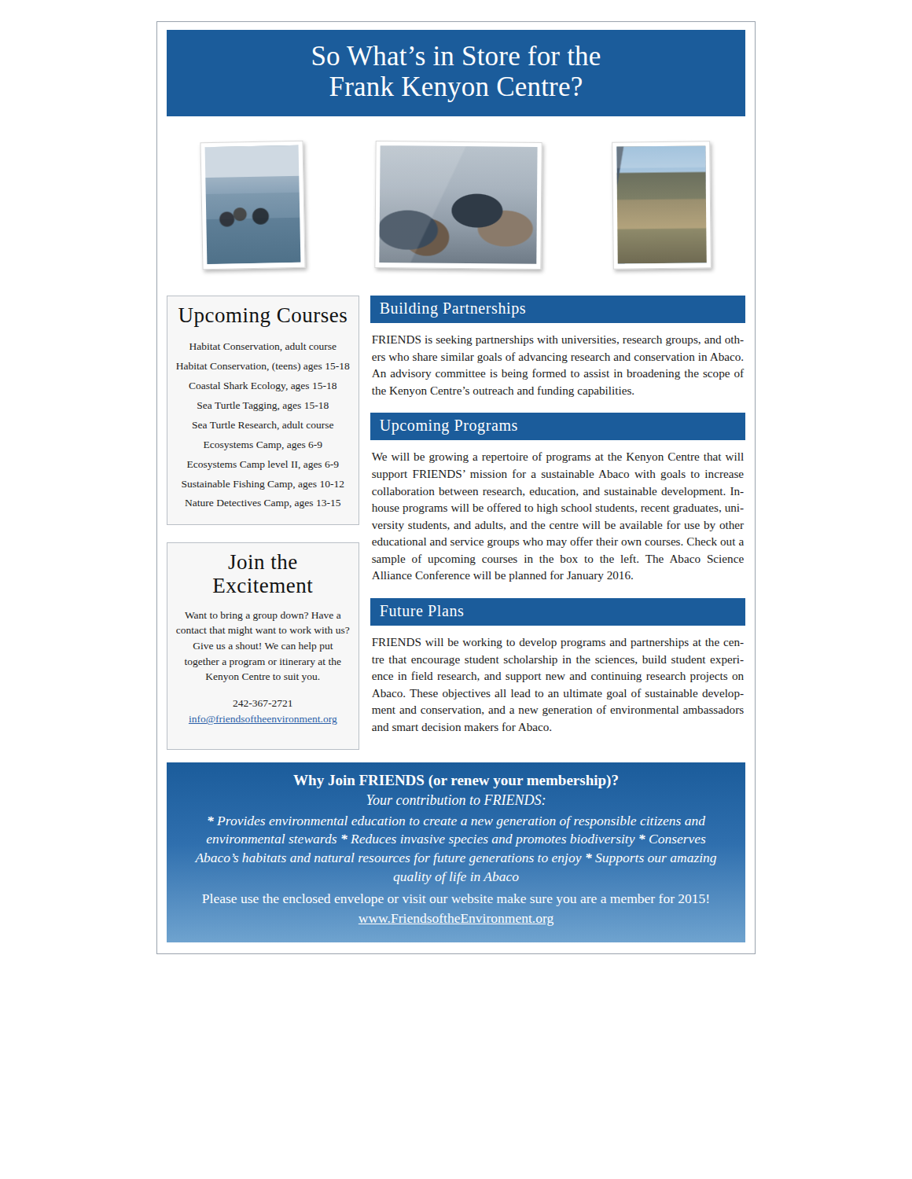So What’s in Store for the
Frank Kenyon Centre?
Upcoming Courses
Habitat Conservation, adult course
Habitat Conservation, (teens) ages 15-18
Coastal Shark Ecology, ages 15-18
Sea Turtle Tagging, ages 15-18
Sea Turtle Research, adult course
Ecosystems Camp, ages 6-9
Ecosystems Camp level II, ages 6-9
Sustainable Fishing Camp, ages 10-12
Nature Detectives Camp, ages 13-15
Join the Excitement
Want to bring a group down? Have a contact that might want to work with us? Give us a shout! We can help put together a program or itinerary at the Kenyon Centre to suit you.
242-367-2721
info@friendsoftheenvironment.org
Building Partnerships
FRIENDS is seeking partnerships with universities, research groups, and others who share similar goals of advancing research and conservation in Abaco. An advisory committee is being formed to assist in broadening the scope of the Kenyon Centre’s outreach and funding capabilities.
Upcoming Programs
We will be growing a repertoire of programs at the Kenyon Centre that will support FRIENDS’ mission for a sustainable Abaco with goals to increase collaboration between research, education, and sustainable development. In-house programs will be offered to high school students, recent graduates, university students, and adults, and the centre will be available for use by other educational and service groups who may offer their own courses. Check out a sample of upcoming courses in the box to the left. The Abaco Science Alliance Conference will be planned for January 2016.
Future Plans
FRIENDS will be working to develop programs and partnerships at the centre that encourage student scholarship in the sciences, build student experience in field research, and support new and continuing research projects on Abaco. These objectives all lead to an ultimate goal of sustainable development and conservation, and a new generation of environmental ambassadors and smart decision makers for Abaco.
Why Join FRIENDS (or renew your membership)?
Your contribution to FRIENDS:
* Provides environmental education to create a new generation of responsible citizens and environmental stewards * Reduces invasive species and promotes biodiversity * Conserves Abaco’s habitats and natural resources for future generations to enjoy * Supports our amazing quality of life in Abaco
Please use the enclosed envelope or visit our website make sure you are a member for 2015!
www.FriendsoftheEnvironment.org